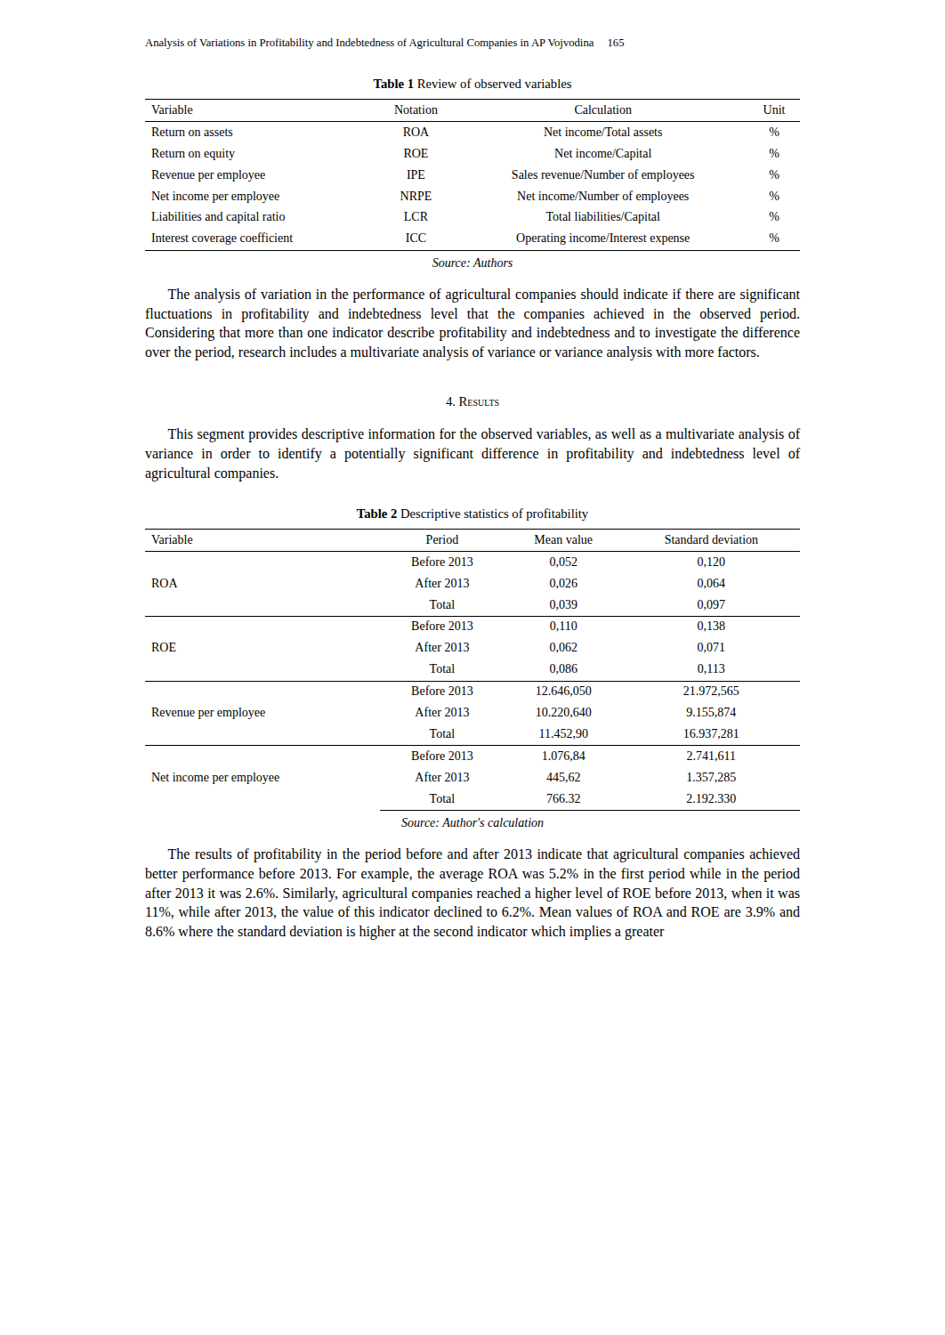Analysis of Variations in Profitability and Indebtedness of Agricultural Companies in AP Vojvodina165
Table 1 Review of observed variables
| Variable | Notation | Calculation | Unit |
| --- | --- | --- | --- |
| Return on assets | ROA | Net income/Total assets | % |
| Return on equity | ROE | Net income/Capital | % |
| Revenue per employee | IPE | Sales revenue/Number of employees | % |
| Net income per employee | NRPE | Net income/Number of employees | % |
| Liabilities and capital ratio | LCR | Total liabilities/Capital | % |
| Interest coverage coefficient | ICC | Operating income/Interest expense | % |
Source: Authors
The analysis of variation in the performance of agricultural companies should indicate if there are significant fluctuations in profitability and indebtedness level that the companies achieved in the observed period. Considering that more than one indicator describe profitability and indebtedness and to investigate the difference over the period, research includes a multivariate analysis of variance or variance analysis with more factors.
4. Results
This segment provides descriptive information for the observed variables, as well as a multivariate analysis of variance in order to identify a potentially significant difference in profitability and indebtedness level of agricultural companies.
Table 2 Descriptive statistics of profitability
| Variable | Period | Mean value | Standard deviation |
| --- | --- | --- | --- |
| ROA | Before 2013 | 0,052 | 0,120 |
| After 2013 | 0,026 | 0,064 |
| Total | 0,039 | 0,097 |
| ROE | Before 2013 | 0,110 | 0,138 |
| After 2013 | 0,062 | 0,071 |
| Total | 0,086 | 0,113 |
| Revenue per employee | Before 2013 | 12.646,050 | 21.972,565 |
| After 2013 | 10.220,640 | 9.155,874 |
| Total | 11.452,90 | 16.937,281 |
| Net income per employee | Before 2013 | 1.076,84 | 2.741,611 |
| After 2013 | 445,62 | 1.357,285 |
| Total | 766.32 | 2.192.330 |
Source: Author's calculation
The results of profitability in the period before and after 2013 indicate that agricultural companies achieved better performance before 2013. For example, the average ROA was 5.2% in the first period while in the period after 2013 it was 2.6%. Similarly, agricultural companies reached a higher level of ROE before 2013, when it was 11%, while after 2013, the value of this indicator declined to 6.2%. Mean values of ROA and ROE are 3.9% and 8.6% where the standard deviation is higher at the second indicator which implies a greater